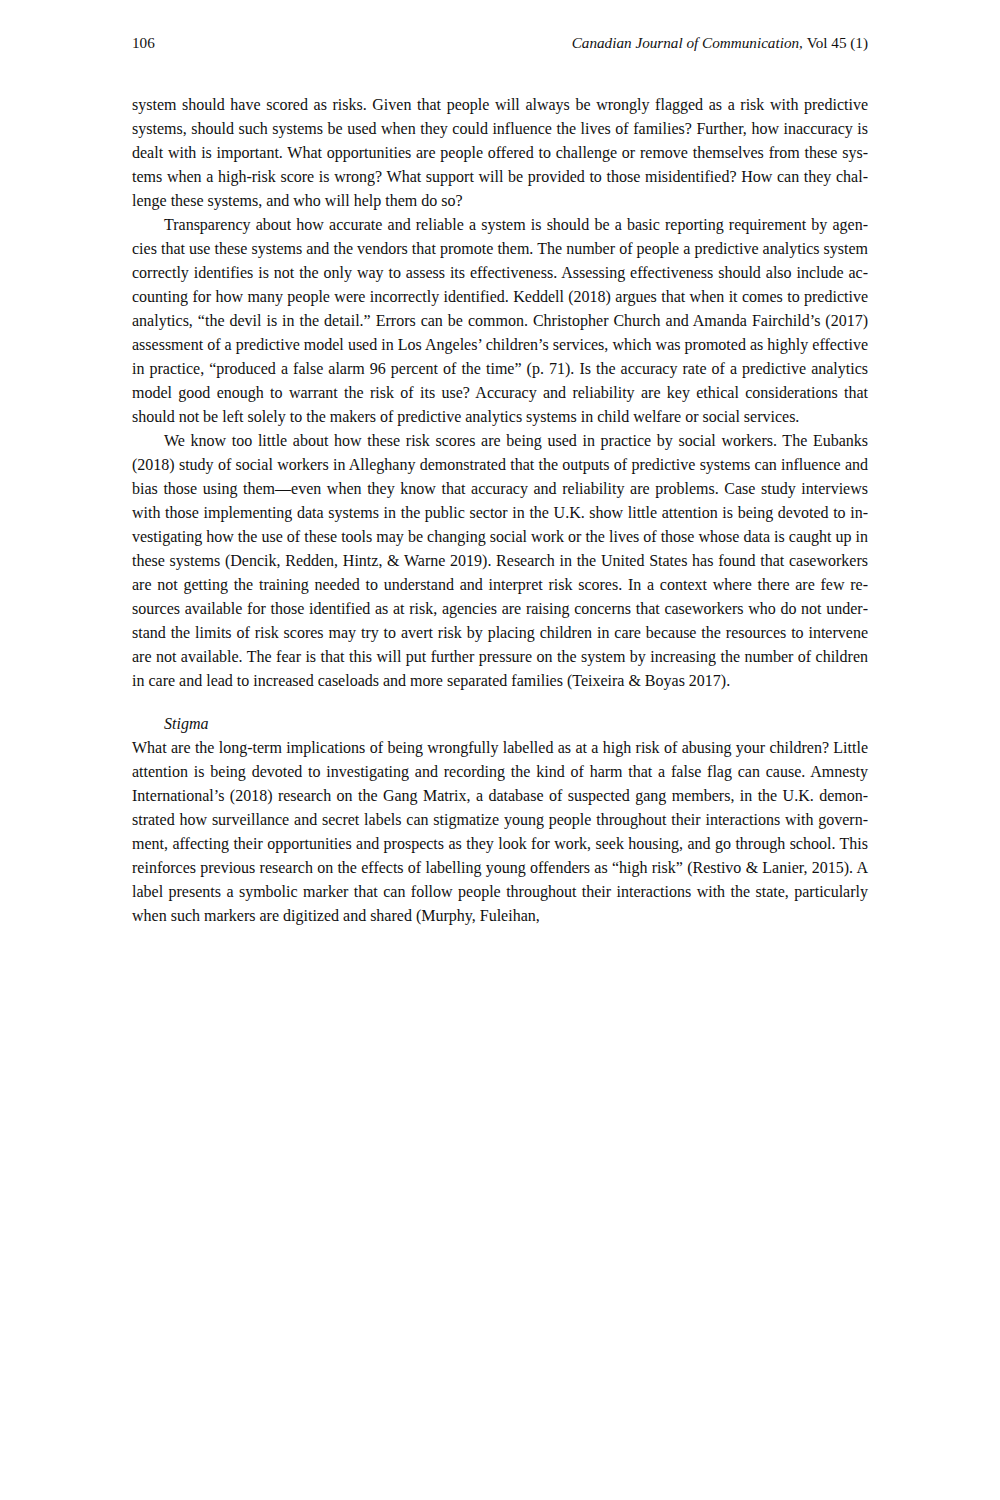106 Canadian Journal of Communication, Vol 45 (1)
system should have scored as risks. Given that people will always be wrongly flagged as a risk with predictive systems, should such systems be used when they could influence the lives of families? Further, how inaccuracy is dealt with is important. What opportunities are people offered to challenge or remove themselves from these systems when a high-risk score is wrong? What support will be provided to those misidentified? How can they challenge these systems, and who will help them do so?
Transparency about how accurate and reliable a system is should be a basic reporting requirement by agencies that use these systems and the vendors that promote them. The number of people a predictive analytics system correctly identifies is not the only way to assess its effectiveness. Assessing effectiveness should also include accounting for how many people were incorrectly identified. Keddell (2018) argues that when it comes to predictive analytics, “the devil is in the detail.” Errors can be common. Christopher Church and Amanda Fairchild’s (2017) assessment of a predictive model used in Los Angeles’ children’s services, which was promoted as highly effective in practice, “produced a false alarm 96 percent of the time” (p. 71). Is the accuracy rate of a predictive analytics model good enough to warrant the risk of its use? Accuracy and reliability are key ethical considerations that should not be left solely to the makers of predictive analytics systems in child welfare or social services.
We know too little about how these risk scores are being used in practice by social workers. The Eubanks (2018) study of social workers in Alleghany demonstrated that the outputs of predictive systems can influence and bias those using them—even when they know that accuracy and reliability are problems. Case study interviews with those implementing data systems in the public sector in the U.K. show little attention is being devoted to investigating how the use of these tools may be changing social work or the lives of those whose data is caught up in these systems (Dencik, Redden, Hintz, & Warne 2019). Research in the United States has found that caseworkers are not getting the training needed to understand and interpret risk scores. In a context where there are few resources available for those identified as at risk, agencies are raising concerns that caseworkers who do not understand the limits of risk scores may try to avert risk by placing children in care because the resources to intervene are not available. The fear is that this will put further pressure on the system by increasing the number of children in care and lead to increased caseloads and more separated families (Teixeira & Boyas 2017).
Stigma
What are the long-term implications of being wrongfully labelled as at a high risk of abusing your children? Little attention is being devoted to investigating and recording the kind of harm that a false flag can cause. Amnesty International’s (2018) research on the Gang Matrix, a database of suspected gang members, in the U.K. demonstrated how surveillance and secret labels can stigmatize young people throughout their interactions with government, affecting their opportunities and prospects as they look for work, seek housing, and go through school. This reinforces previous research on the effects of labelling young offenders as “high risk” (Restivo & Lanier, 2015). A label presents a symbolic marker that can follow people throughout their interactions with the state, particularly when such markers are digitized and shared (Murphy, Fuleihan,